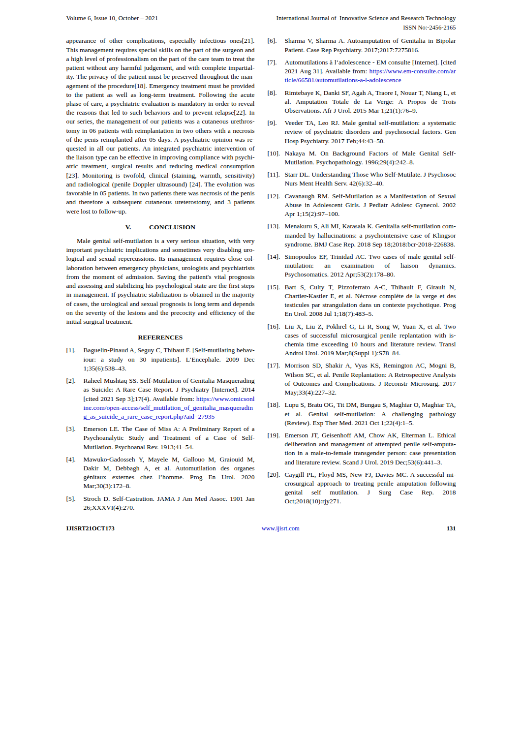Volume 6, Issue 10, October – 2021
International Journal of Innovative Science and Research Technology
ISSN No:-2456-2165
appearance of other complications, especially infectious ones[21]. This management requires special skills on the part of the surgeon and a high level of professionalism on the part of the care team to treat the patient without any harmful judgement, and with complete impartiality. The privacy of the patient must be preserved throughout the management of the procedure[18]. Emergency treatment must be provided to the patient as well as long-term treatment. Following the acute phase of care, a psychiatric evaluation is mandatory in order to reveal the reasons that led to such behaviors and to prevent relapse[22]. In our series, the management of our patients was a cutaneous urethrostomy in 06 patients with reimplantation in two others with a necrosis of the penis reimplanted after 05 days. A psychiatric opinion was requested in all our patients. An integrated psychiatric intervention of the liaison type can be effective in improving compliance with psychiatric treatment, surgical results and reducing medical consumption [23]. Monitoring is twofold, clinical (staining, warmth, sensitivity) and radiological (penile Doppler ultrasound) [24]. The evolution was favorable in 05 patients. In two patients there was necrosis of the penis and therefore a subsequent cutaneous ureterostomy, and 3 patients were lost to follow-up.
V. CONCLUSION
Male genital self-mutilation is a very serious situation, with very important psychiatric implications and sometimes very disabling urological and sexual repercussions. Its management requires close collaboration between emergency physicians, urologists and psychiatrists from the moment of admission. Saving the patient's vital prognosis and assessing and stabilizing his psychological state are the first steps in management. If psychiatric stabilization is obtained in the majority of cases, the urological and sexual prognosis is long term and depends on the severity of the lesions and the precocity and efficiency of the initial surgical treatment.
REFERENCES
Baguelin-Pinaud A, Seguy C, Thibaut F. [Self-mutilating behaviour: a study on 30 inpatients]. L’Encephale. 2009 Dec 1;35(6):538–43.
Raheel Mushtaq SS. Self-Mutilation of Genitalia Masquerading as Suicide: A Rare Case Report. J Psychiatry [Internet]. 2014 [cited 2021 Sep 3];17(4). Available from: https://www.omicsonline.com/open-access/self_mutilation_of_genitalia_masquerading_as_suicide_a_rare_case_report.php?aid=27935
Emerson LE. The Case of Miss A: A Preliminary Report of a Psychoanalytic Study and Treatment of a Case of Self-Mutilation. Psychoanal Rev. 1913;41–54.
Mawuko-Gadosseh Y, Mayele M, Gallouo M, Graiouid M, Dakir M, Debbagh A, et al. Automutilation des organes génitaux externes chez l’homme. Prog En Urol. 2020 Mar;30(3):172–8.
Stroch D. Self-Castration. JAMA J Am Med Assoc. 1901 Jan 26;XXXVI(4):270.
Sharma V, Sharma A. Autoamputation of Genitalia in Bipolar Patient. Case Rep Psychiatry. 2017;2017:7275816.
Automutilations à l’adolescence - EM consulte [Internet]. [cited 2021 Aug 31]. Available from: https://www.em-consulte.com/article/66581/automutilations-a-l-adolescence
Rimtebaye K, Danki SF, Agah A, Traore I, Nouar T, Niang L, et al. Amputation Totale de La Verge: A Propos de Trois Observations. Afr J Urol. 2015 Mar 1;21(1):76–9.
Veeder TA, Leo RJ. Male genital self-mutilation: a systematic review of psychiatric disorders and psychosocial factors. Gen Hosp Psychiatry. 2017 Feb;44:43–50.
Nakaya M. On Background Factors of Male Genital Self-Mutilation. Psychopathology. 1996;29(4):242–8.
Starr DL. Understanding Those Who Self-Mutilate. J Psychosoc Nurs Ment Health Serv. 42(6):32–40.
Cavanaugh RM. Self-Mutilation as a Manifestation of Sexual Abuse in Adolescent Girls. J Pediatr Adolesc Gynecol. 2002 Apr 1;15(2):97–100.
Menakuru S, Ali MI, Karasala K. Genitalia self-mutilation commanded by hallucinations: a psychointensive case of Klingsor syndrome. BMJ Case Rep. 2018 Sep 18;2018:bcr-2018-226838.
Simopoulos EF, Trinidad AC. Two cases of male genital self-mutilation: an examination of liaison dynamics. Psychosomatics. 2012 Apr;53(2):178–80.
Bart S, Culty T, Pizzoferrato A-C, Thibault F, Girault N, Chartier-Kastler E, et al. Nécrose complète de la verge et des testicules par strangulation dans un contexte psychotique. Prog En Urol. 2008 Jul 1;18(7):483–5.
Liu X, Liu Z, Pokhrel G, Li R, Song W, Yuan X, et al. Two cases of successful microsurgical penile replantation with ischemia time exceeding 10 hours and literature review. Transl Androl Urol. 2019 Mar;8(Suppl 1):S78–84.
Morrison SD, Shakir A, Vyas KS, Remington AC, Mogni B, Wilson SC, et al. Penile Replantation: A Retrospective Analysis of Outcomes and Complications. J Reconstr Microsurg. 2017 May;33(4):227–32.
Lupu S, Bratu OG, Tit DM, Bungau S, Maghiar O, Maghiar TA, et al. Genital self-mutilation: A challenging pathology (Review). Exp Ther Med. 2021 Oct 1;22(4):1–5.
Emerson JT, Geisenhoff AM, Chow AK, Elterman L. Ethical deliberation and management of attempted penile self-amputation in a male-to-female transgender person: case presentation and literature review. Scand J Urol. 2019 Dec;53(6):441–3.
Caygill PL, Floyd MS, New FJ, Davies MC. A successful microsurgical approach to treating penile amputation following genital self mutilation. J Surg Case Rep. 2018 Oct;2018(10):rjy271.
IJISRT21OCT173
www.ijisrt.com
131